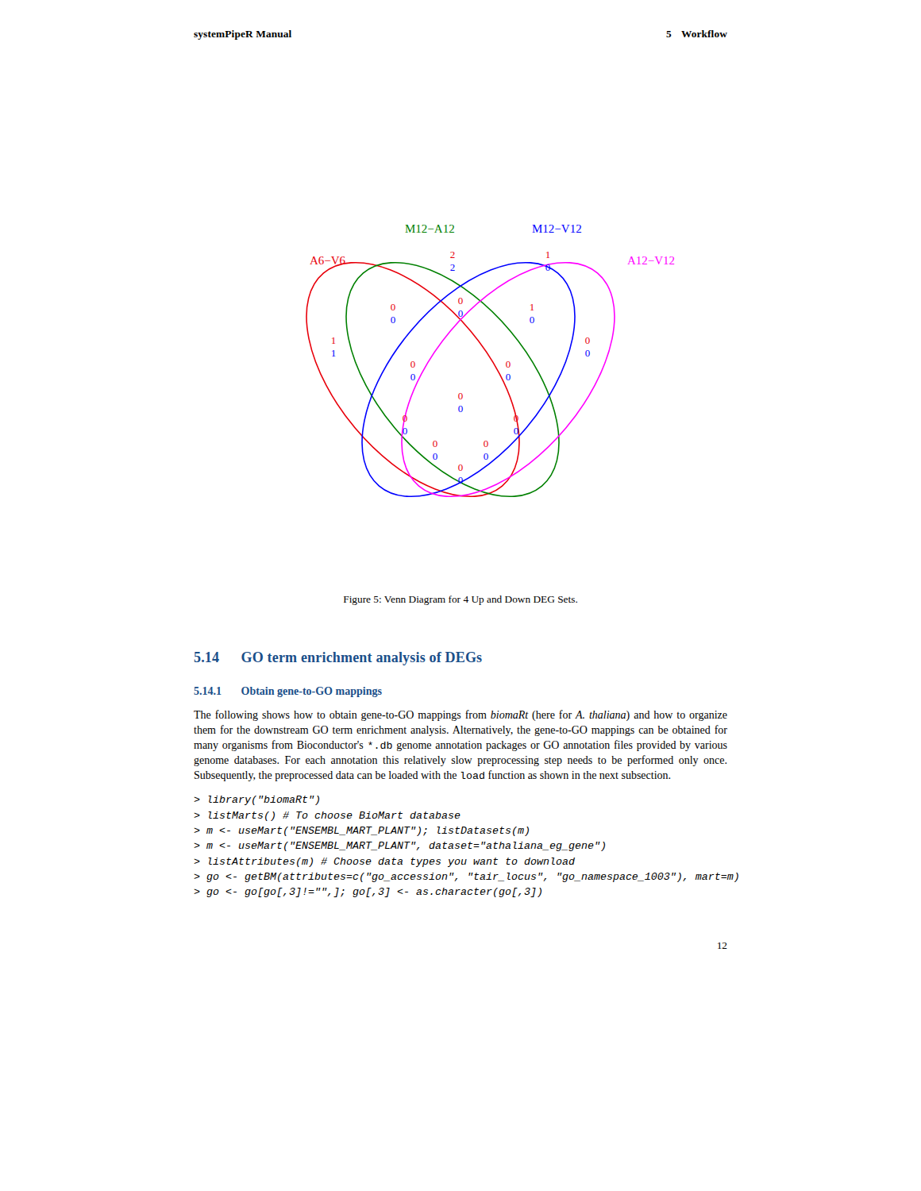systemPipeR Manual
5 Workflow
A6−V6 M12−A12 M12−V12 A12−V12 2 2 1 0 0 0 0 0 1 0 1 1 0 0 0 0 0 0 0 0 0 0 0 0 0 0 0 0 0 0
Figure 5: Venn Diagram for 4 Up and Down DEG Sets.
5.14 GO term enrichment analysis of DEGs
5.14.1 Obtain gene-to-GO mappings
The following shows how to obtain gene-to-GO mappings from biomaRt (here for A. thaliana) and how to organize them for the downstream GO term enrichment analysis. Alternatively, the gene-to-GO mappings can be obtained for many organisms from Bioconductor's *.db genome annotation packages or GO annotation files provided by various genome databases. For each annotation this relatively slow preprocessing step needs to be performed only once. Subsequently, the preprocessed data can be loaded with the load function as shown in the next subsection.
> library("biomaRt") > listMarts() # To choose BioMart database > m <- useMart("ENSEMBL_MART_PLANT"); listDatasets(m) > m <- useMart("ENSEMBL_MART_PLANT", dataset="athaliana_eg_gene") > listAttributes(m) # Choose data types you want to download > go <- getBM(attributes=c("go_accession", "tair_locus", "go_namespace_1003"), mart=m) > go <- go[go[,3]!="",]; go[,3] <- as.character(go[,3])
12